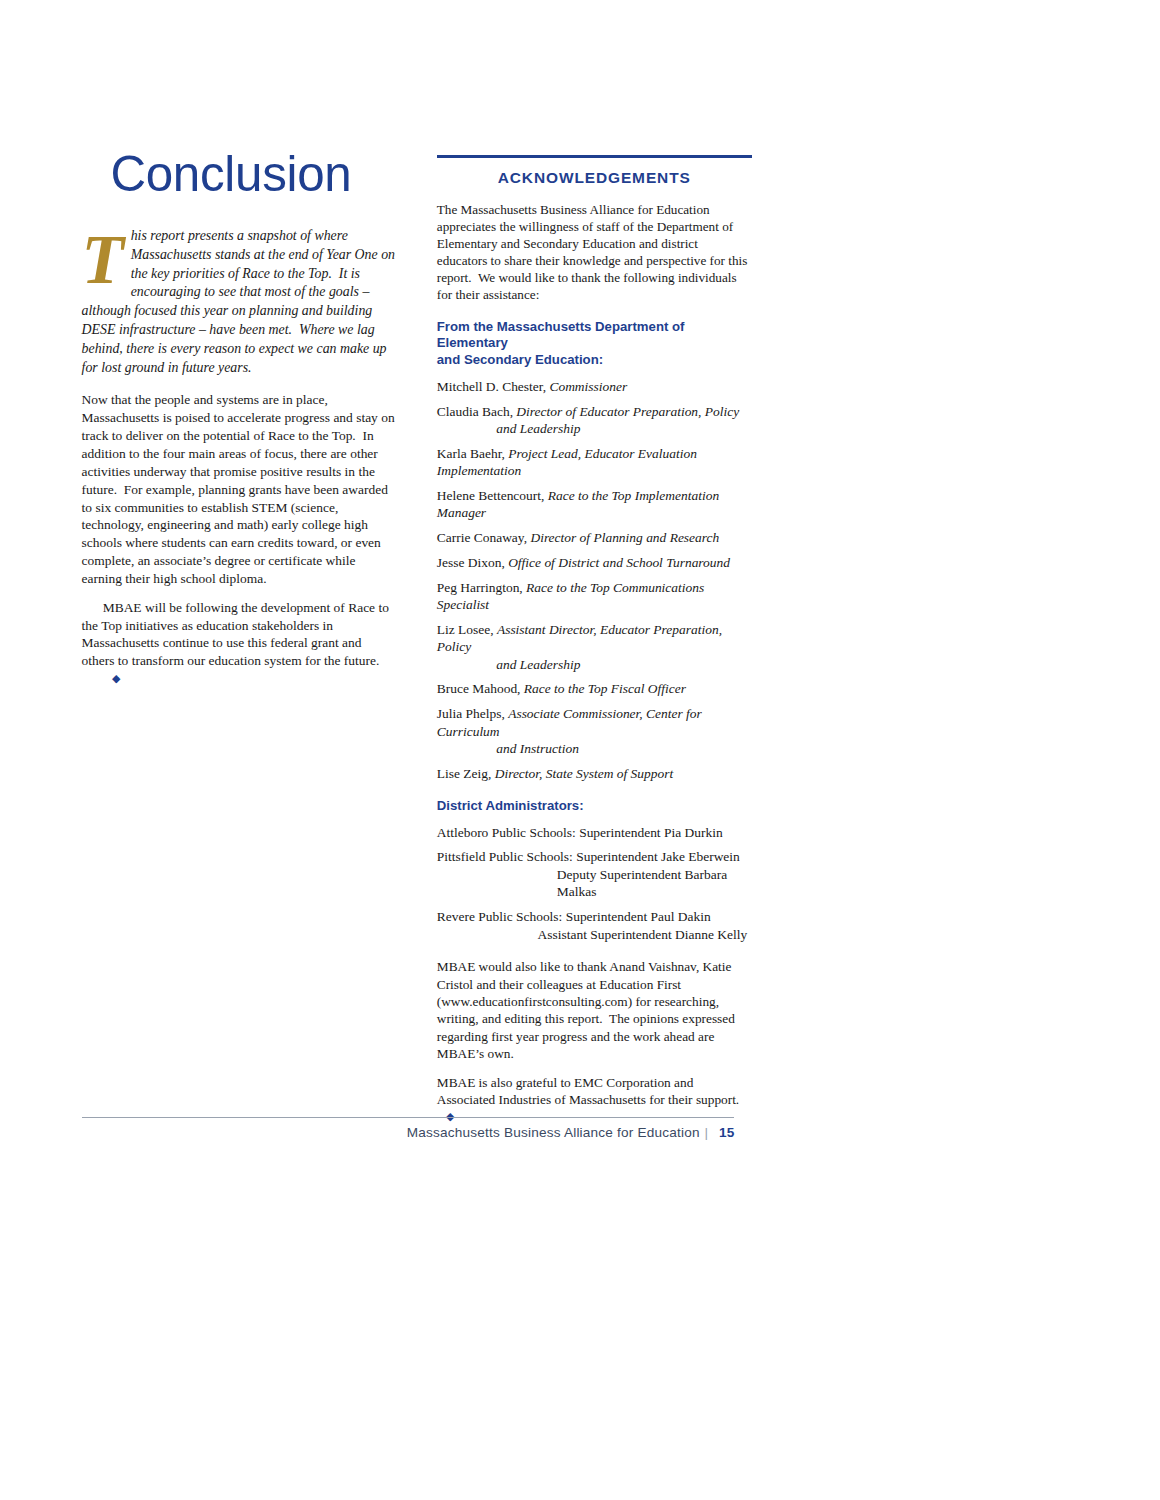Conclusion
This report presents a snapshot of where Massachusetts stands at the end of Year One on the key priorities of Race to the Top. It is encouraging to see that most of the goals – although focused this year on planning and building DESE infrastructure – have been met. Where we lag behind, there is every reason to expect we can make up for lost ground in future years.
Now that the people and systems are in place, Massachusetts is poised to accelerate progress and stay on track to deliver on the potential of Race to the Top. In addition to the four main areas of focus, there are other activities underway that promise positive results in the future. For example, planning grants have been awarded to six communities to establish STEM (science, technology, engineering and math) early college high schools where students can earn credits toward, or even complete, an associate’s degree or certificate while earning their high school diploma.
MBAE will be following the development of Race to the Top initiatives as education stakeholders in Massachusetts continue to use this federal grant and others to transform our education system for the future.◆
ACKNOWLEDGEMENTS
The Massachusetts Business Alliance for Education appreciates the willingness of staff of the Department of Elementary and Secondary Education and district educators to share their knowledge and perspective for this report. We would like to thank the following individuals for their assistance:
From the Massachusetts Department of Elementary
and Secondary Education:
Mitchell D. Chester, Commissioner
Claudia Bach, Director of Educator Preparation, Policy and Leadership
Karla Baehr, Project Lead, Educator Evaluation Implementation
Helene Bettencourt, Race to the Top Implementation Manager
Carrie Conaway, Director of Planning and Research
Jesse Dixon, Office of District and School Turnaround
Peg Harrington, Race to the Top Communications Specialist
Liz Losee, Assistant Director, Educator Preparation, Policy and Leadership
Bruce Mahood, Race to the Top Fiscal Officer
Julia Phelps, Associate Commissioner, Center for Curriculum and Instruction
Lise Zeig, Director, State System of Support
District Administrators:
Attleboro Public Schools: Superintendent Pia Durkin
Pittsfield Public Schools: Superintendent Jake EberweinDeputy Superintendent Barbara Malkas
Revere Public Schools: Superintendent Paul DakinAssistant Superintendent Dianne Kelly
MBAE would also like to thank Anand Vaishnav, Katie Cristol and their colleagues at Education First (www.educationfirstconsulting.com) for researching, writing, and editing this report. The opinions expressed regarding first year progress and the work ahead are MBAE’s own.
MBAE is also grateful to EMC Corporation and Associated Industries of Massachusetts for their support.◆
Massachusetts Business Alliance for Education|15